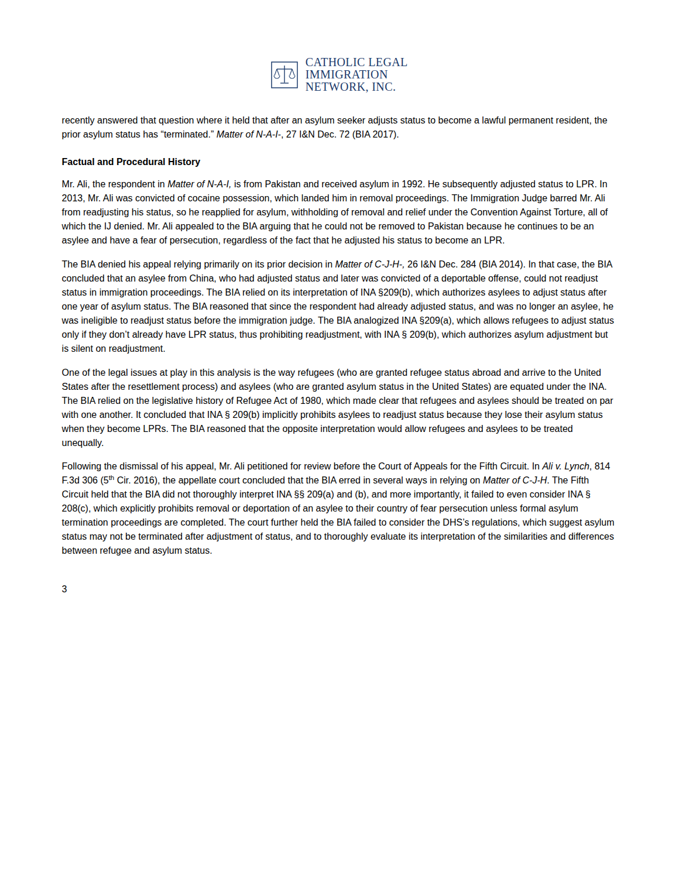CATHOLIC LEGAL IMMIGRATION NETWORK, INC.
recently answered that question where it held that after an asylum seeker adjusts status to become a lawful permanent resident, the prior asylum status has “terminated.” Matter of N-A-I-, 27 I&N Dec. 72 (BIA 2017).
Factual and Procedural History
Mr. Ali, the respondent in Matter of N-A-I, is from Pakistan and received asylum in 1992. He subsequently adjusted status to LPR. In 2013, Mr. Ali was convicted of cocaine possession, which landed him in removal proceedings. The Immigration Judge barred Mr. Ali from readjusting his status, so he reapplied for asylum, withholding of removal and relief under the Convention Against Torture, all of which the IJ denied. Mr. Ali appealed to the BIA arguing that he could not be removed to Pakistan because he continues to be an asylee and have a fear of persecution, regardless of the fact that he adjusted his status to become an LPR.
The BIA denied his appeal relying primarily on its prior decision in Matter of C-J-H-, 26 I&N Dec. 284 (BIA 2014). In that case, the BIA concluded that an asylee from China, who had adjusted status and later was convicted of a deportable offense, could not readjust status in immigration proceedings. The BIA relied on its interpretation of INA §209(b), which authorizes asylees to adjust status after one year of asylum status. The BIA reasoned that since the respondent had already adjusted status, and was no longer an asylee, he was ineligible to readjust status before the immigration judge. The BIA analogized INA §209(a), which allows refugees to adjust status only if they don’t already have LPR status, thus prohibiting readjustment, with INA § 209(b), which authorizes asylum adjustment but is silent on readjustment.
One of the legal issues at play in this analysis is the way refugees (who are granted refugee status abroad and arrive to the United States after the resettlement process) and asylees (who are granted asylum status in the United States) are equated under the INA. The BIA relied on the legislative history of Refugee Act of 1980, which made clear that refugees and asylees should be treated on par with one another. It concluded that INA § 209(b) implicitly prohibits asylees to readjust status because they lose their asylum status when they become LPRs. The BIA reasoned that the opposite interpretation would allow refugees and asylees to be treated unequally.
Following the dismissal of his appeal, Mr. Ali petitioned for review before the Court of Appeals for the Fifth Circuit. In Ali v. Lynch, 814 F.3d 306 (5th Cir. 2016), the appellate court concluded that the BIA erred in several ways in relying on Matter of C-J-H. The Fifth Circuit held that the BIA did not thoroughly interpret INA §§ 209(a) and (b), and more importantly, it failed to even consider INA § 208(c), which explicitly prohibits removal or deportation of an asylee to their country of fear persecution unless formal asylum termination proceedings are completed. The court further held the BIA failed to consider the DHS’s regulations, which suggest asylum status may not be terminated after adjustment of status, and to thoroughly evaluate its interpretation of the similarities and differences between refugee and asylum status.
3